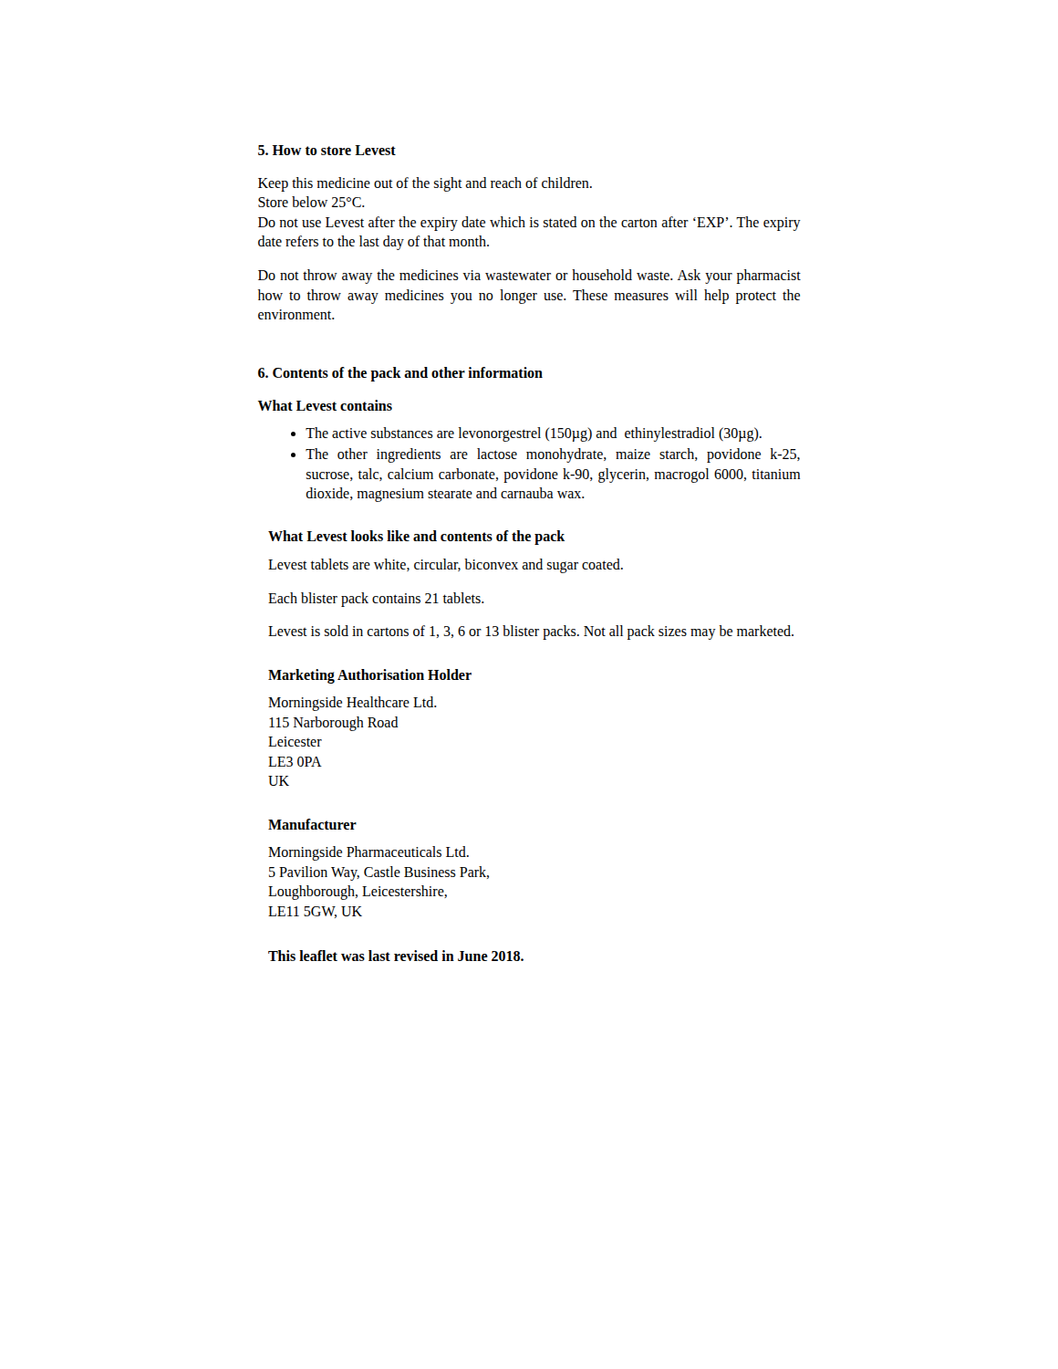5. How to store Levest
Keep this medicine out of the sight and reach of children.
Store below 25°C.
Do not use Levest after the expiry date which is stated on the carton after ‘EXP’. The expiry date refers to the last day of that month.
Do not throw away the medicines via wastewater or household waste. Ask your pharmacist how to throw away medicines you no longer use. These measures will help protect the environment.
6. Contents of the pack and other information
What Levest contains
The active substances are levonorgestrel (150µg) and ethinylestradiol (30µg).
The other ingredients are lactose monohydrate, maize starch, povidone k-25, sucrose, talc, calcium carbonate, povidone k-90, glycerin, macrogol 6000, titanium dioxide, magnesium stearate and carnauba wax.
What Levest looks like and contents of the pack
Levest tablets are white, circular, biconvex and sugar coated.
Each blister pack contains 21 tablets.
Levest is sold in cartons of 1, 3, 6 or 13 blister packs. Not all pack sizes may be marketed.
Marketing Authorisation Holder
Morningside Healthcare Ltd.
115 Narborough Road
Leicester
LE3 0PA
UK
Manufacturer
Morningside Pharmaceuticals Ltd.
5 Pavilion Way, Castle Business Park,
Loughborough, Leicestershire,
LE11 5GW, UK
This leaflet was last revised in June 2018.